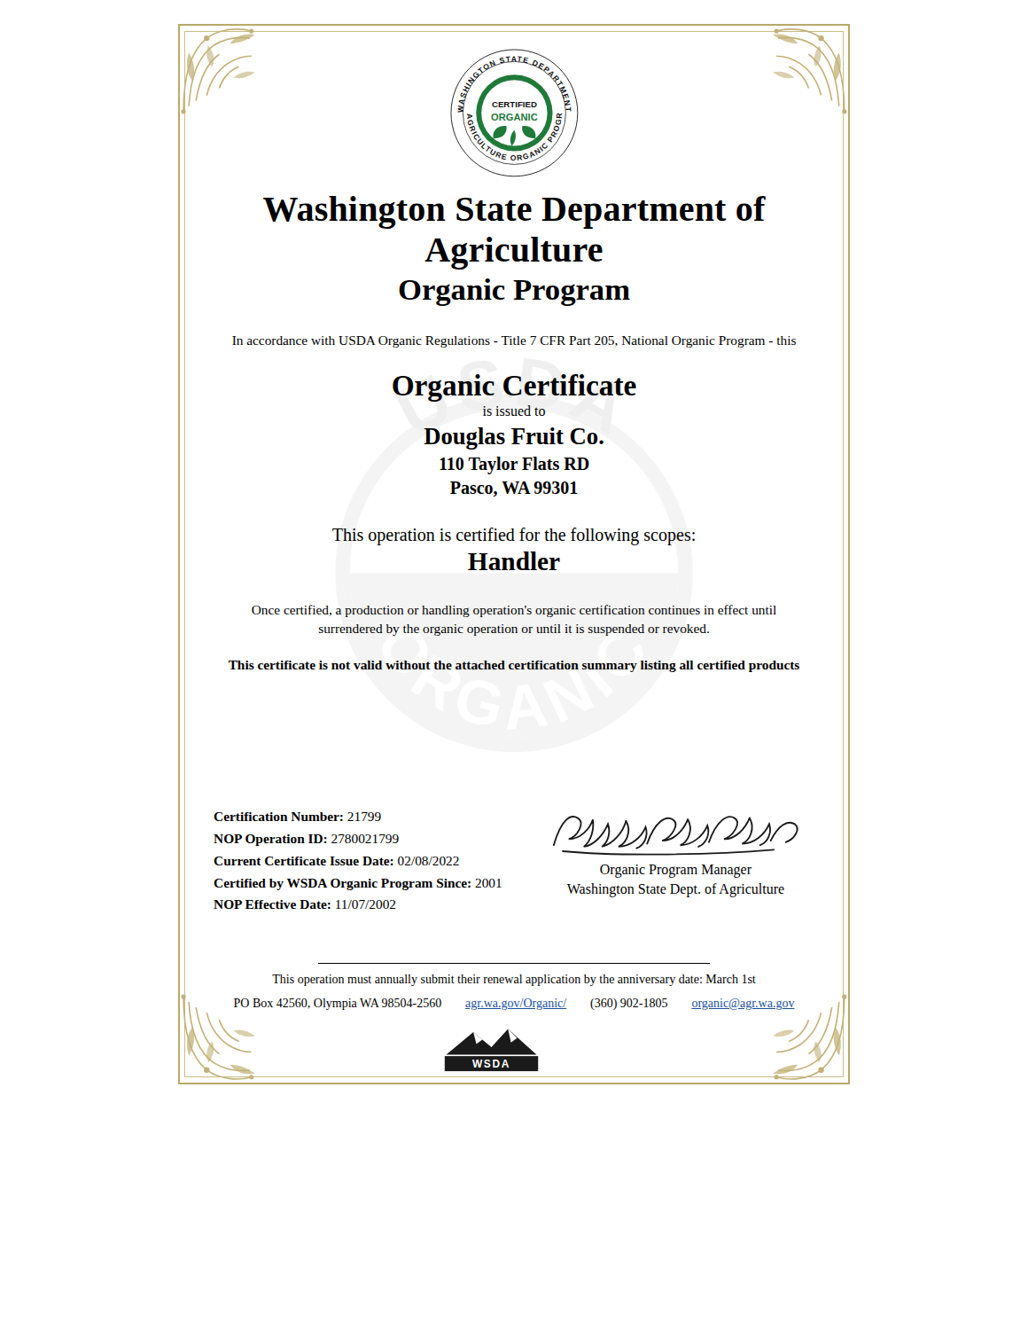USDA ORGANIC
WASHINGTON STATE DEPARTMENT OF AGRICULTURE ORGANIC PROGRAM CERTIFIED ORGANIC
Washington State Department of Agriculture
Organic Program
In accordance with USDA Organic Regulations - Title 7 CFR Part 205, National Organic Program - this
Organic Certificate
is issued to
Douglas Fruit Co.
110 Taylor Flats RD
Pasco, WA 99301
This operation is certified for the following scopes:
Handler
Once certified, a production or handling operation's organic certification continues in effect until surrendered by the organic operation or until it is suspended or revoked.
This certificate is not valid without the attached certification summary listing all certified products
Certification Number: 21799
NOP Operation ID: 2780021799
Current Certificate Issue Date: 02/08/2022
Certified by WSDA Organic Program Since: 2001
NOP Effective Date: 11/07/2002
Organic Program Manager
Washington State Dept. of Agriculture
This operation must annually submit their renewal application by the anniversary date: March 1st
PO Box 42560, Olympia WA 98504-2560 agr.wa.gov/Organic/ (360) 902-1805 organic@agr.wa.gov
WSDA